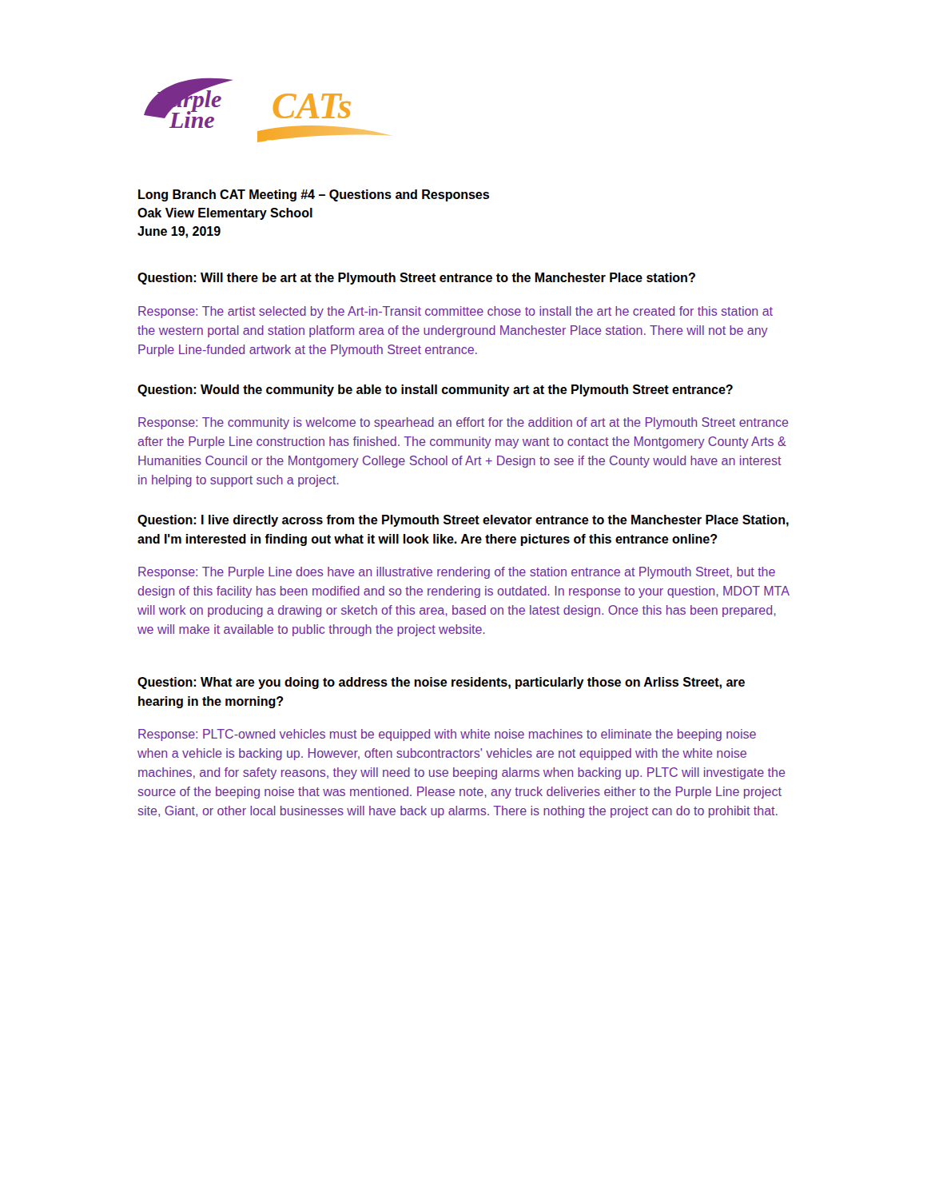Purple Line CATs Community Advisory Teams
Long Branch CAT Meeting #4 – Questions and Responses Oak View Elementary School June 19, 2019
Question: Will there be art at the Plymouth Street entrance to the Manchester Place station?
Response: The artist selected by the Art-in-Transit committee chose to install the art he created for this station at the western portal and station platform area of the underground Manchester Place station. There will not be any Purple Line-funded artwork at the Plymouth Street entrance.
Question: Would the community be able to install community art at the Plymouth Street entrance?
Response: The community is welcome to spearhead an effort for the addition of art at the Plymouth Street entrance after the Purple Line construction has finished. The community may want to contact the Montgomery County Arts & Humanities Council or the Montgomery College School of Art + Design to see if the County would have an interest in helping to support such a project.
Question: I live directly across from the Plymouth Street elevator entrance to the Manchester Place Station, and I'm interested in finding out what it will look like. Are there pictures of this entrance online?
Response: The Purple Line does have an illustrative rendering of the station entrance at Plymouth Street, but the design of this facility has been modified and so the rendering is outdated. In response to your question, MDOT MTA will work on producing a drawing or sketch of this area, based on the latest design. Once this has been prepared, we will make it available to public through the project website.
Question: What are you doing to address the noise residents, particularly those on Arliss Street, are hearing in the morning?
Response: PLTC-owned vehicles must be equipped with white noise machines to eliminate the beeping noise when a vehicle is backing up. However, often subcontractors' vehicles are not equipped with the white noise machines, and for safety reasons, they will need to use beeping alarms when backing up. PLTC will investigate the source of the beeping noise that was mentioned. Please note, any truck deliveries either to the Purple Line project site, Giant, or other local businesses will have back up alarms. There is nothing the project can do to prohibit that.